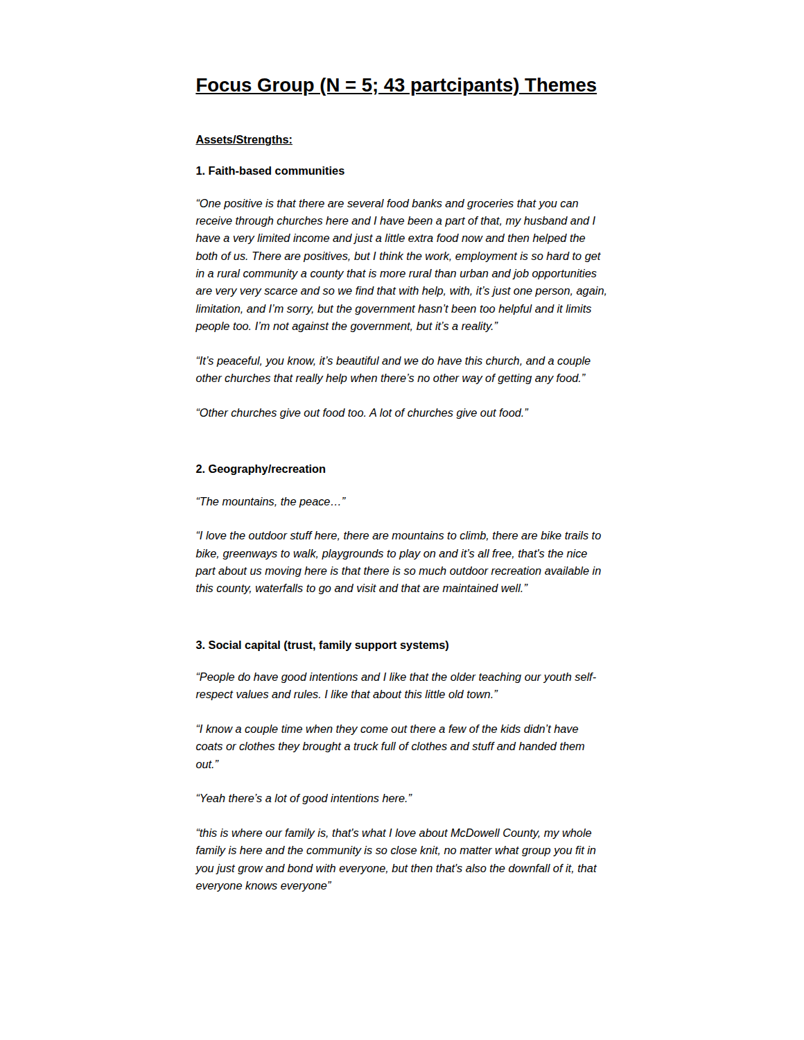Focus Group (N = 5; 43 partcipants) Themes
Assets/Strengths:
1. Faith-based communities
“One positive is that there are several food banks and groceries that you can receive through churches here and I have been a part of that, my husband and I have a very limited income and just a little extra food now and then helped the both of us. There are positives, but I think the work, employment is so hard to get in a rural community a county that is more rural than urban and job opportunities are very very scarce and so we find that with help, with, it’s just one person, again, limitation, and I’m sorry, but the government hasn’t been too helpful and it limits people too. I’m not against the government, but it’s a reality.”
“It’s peaceful, you know, it’s beautiful and we do have this church, and a couple other churches that really help when there’s no other way of getting any food.”
“Other churches give out food too. A lot of churches give out food.”
2. Geography/recreation
“The mountains, the peace…”
“I love the outdoor stuff here, there are mountains to climb, there are bike trails to bike, greenways to walk, playgrounds to play on and it’s all free, that's the nice part about us moving here is that there is so much outdoor recreation available in this county, waterfalls to go and visit and that are maintained well.”
3. Social capital (trust, family support systems)
“People do have good intentions and I like that the older teaching our youth self-respect values and rules. I like that about this little old town.”
“I know a couple time when they come out there a few of the kids didn’t have coats or clothes they brought a truck full of clothes and stuff and handed them out.”
“Yeah there’s a lot of good intentions here.”
“this is where our family is, that's what I love about McDowell County, my whole family is here and the community is so close knit, no matter what group you fit in you just grow and bond with everyone, but then that's also the downfall of it, that everyone knows everyone”